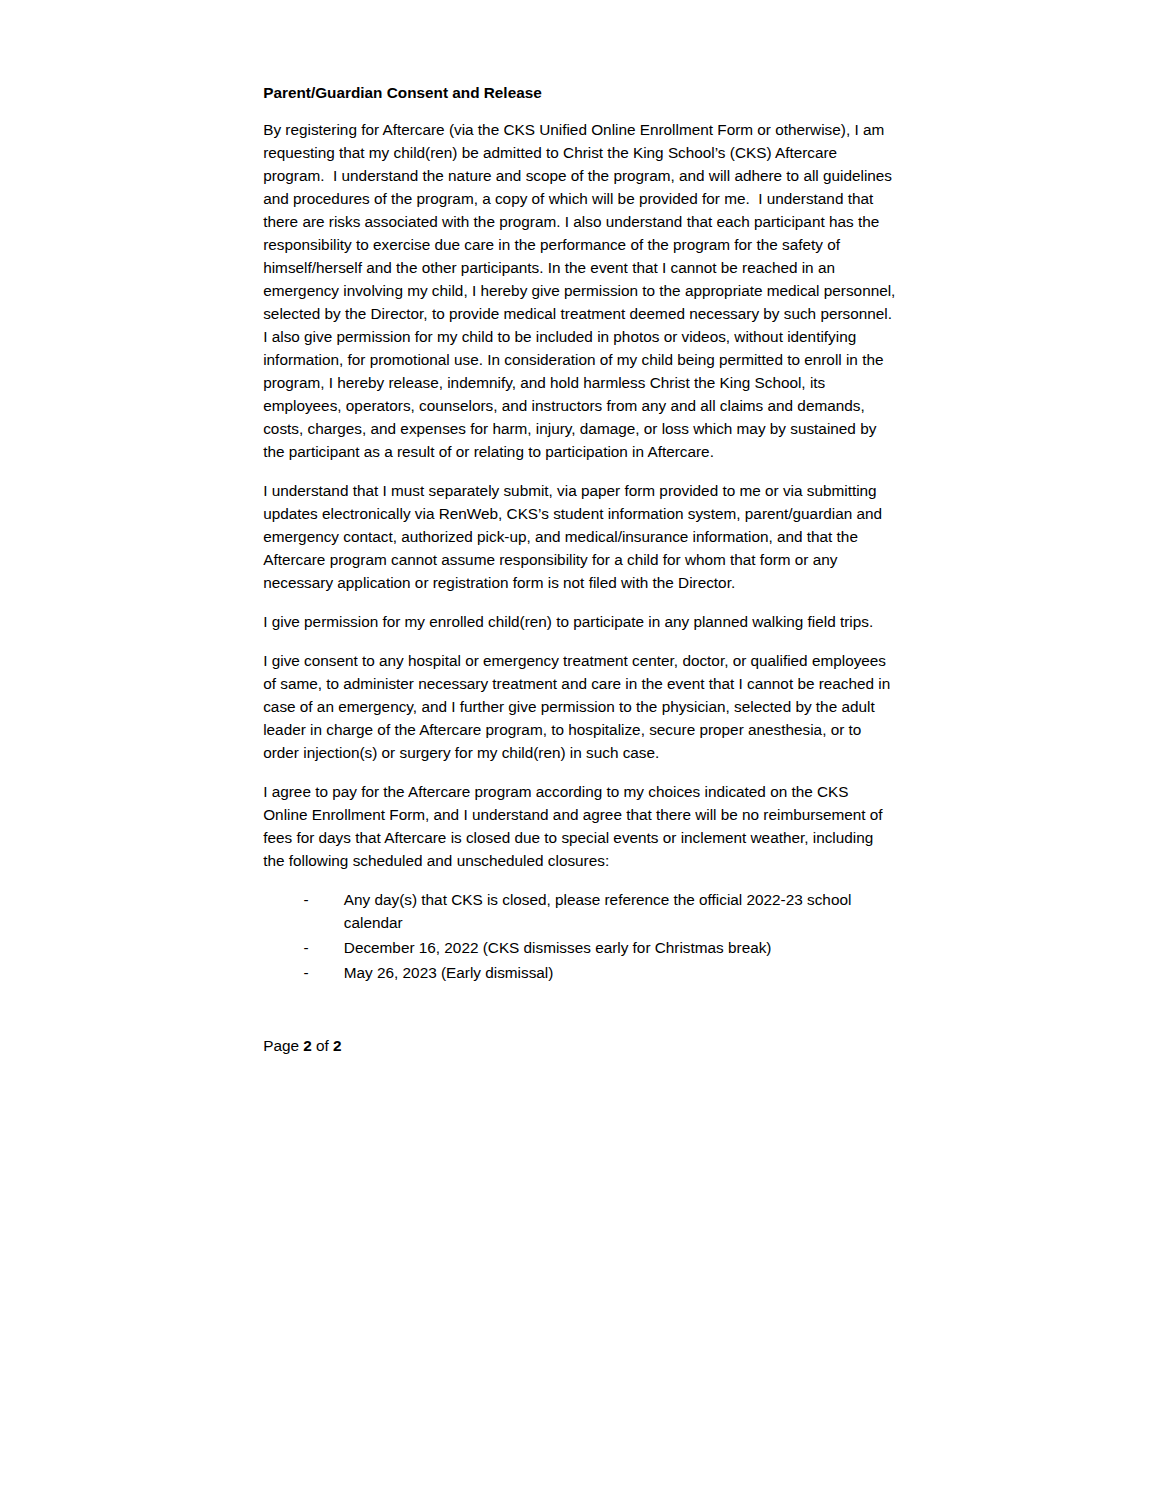Parent/Guardian Consent and Release
By registering for Aftercare (via the CKS Unified Online Enrollment Form or otherwise), I am requesting that my child(ren) be admitted to Christ the King School’s (CKS) Aftercare program. I understand the nature and scope of the program, and will adhere to all guidelines and procedures of the program, a copy of which will be provided for me. I understand that there are risks associated with the program. I also understand that each participant has the responsibility to exercise due care in the performance of the program for the safety of himself/herself and the other participants. In the event that I cannot be reached in an emergency involving my child, I hereby give permission to the appropriate medical personnel, selected by the Director, to provide medical treatment deemed necessary by such personnel. I also give permission for my child to be included in photos or videos, without identifying information, for promotional use. In consideration of my child being permitted to enroll in the program, I hereby release, indemnify, and hold harmless Christ the King School, its employees, operators, counselors, and instructors from any and all claims and demands, costs, charges, and expenses for harm, injury, damage, or loss which may by sustained by the participant as a result of or relating to participation in Aftercare.
I understand that I must separately submit, via paper form provided to me or via submitting updates electronically via RenWeb, CKS’s student information system, parent/guardian and emergency contact, authorized pick-up, and medical/insurance information, and that the Aftercare program cannot assume responsibility for a child for whom that form or any necessary application or registration form is not filed with the Director.
I give permission for my enrolled child(ren) to participate in any planned walking field trips.
I give consent to any hospital or emergency treatment center, doctor, or qualified employees of same, to administer necessary treatment and care in the event that I cannot be reached in case of an emergency, and I further give permission to the physician, selected by the adult leader in charge of the Aftercare program, to hospitalize, secure proper anesthesia, or to order injection(s) or surgery for my child(ren) in such case.
I agree to pay for the Aftercare program according to my choices indicated on the CKS Online Enrollment Form, and I understand and agree that there will be no reimbursement of fees for days that Aftercare is closed due to special events or inclement weather, including the following scheduled and unscheduled closures:
Any day(s) that CKS is closed, please reference the official 2022-23 school calendar
December 16, 2022 (CKS dismisses early for Christmas break)
May 26, 2023 (Early dismissal)
Page 2 of 2